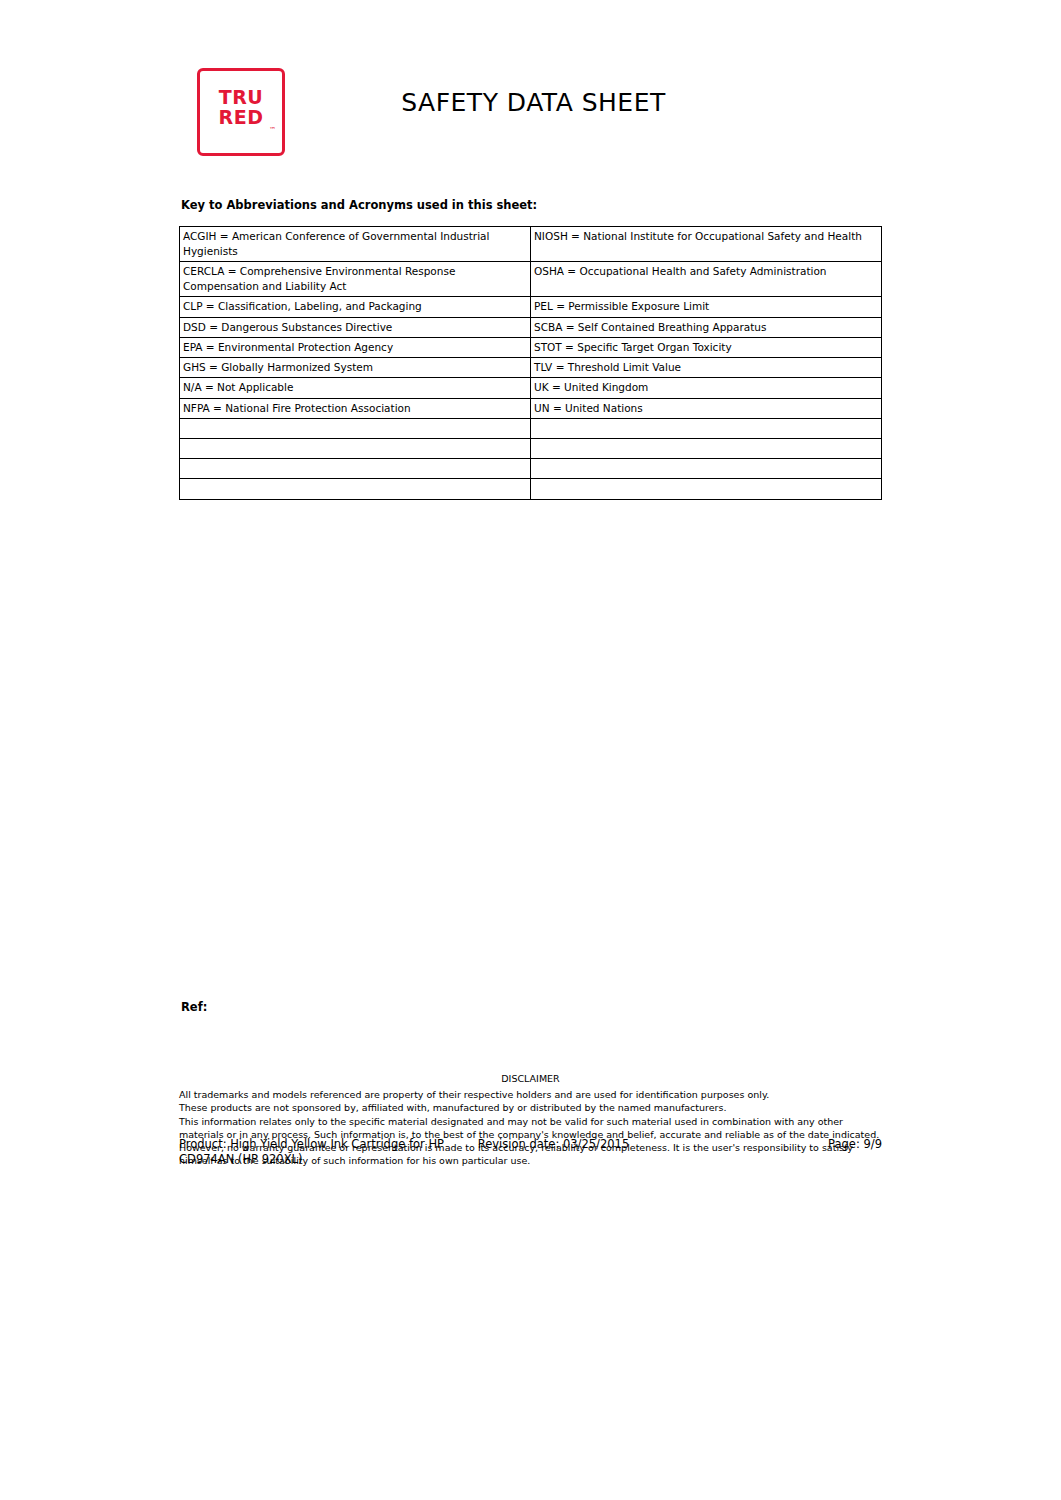TRU
RED
™
SAFETY DATA SHEET
Key to Abbreviations and Acronyms used in this sheet:
| ACGIH = American Conference of Governmental Industrial Hygienists | NIOSH = National Institute for Occupational Safety and Health |
| CERCLA = Comprehensive Environmental Response Compensation and Liability Act | OSHA = Occupational Health and Safety Administration |
| CLP = Classification, Labeling, and Packaging | PEL = Permissible Exposure Limit |
| DSD = Dangerous Substances Directive | SCBA = Self Contained Breathing Apparatus |
| EPA = Environmental Protection Agency | STOT = Specific Target Organ Toxicity |
| GHS = Globally Harmonized System | TLV = Threshold Limit Value |
| N/A = Not Applicable | UK = United Kingdom |
| NFPA = National Fire Protection Association | UN = United Nations |
Ref:
DISCLAIMER
All trademarks and models referenced are property of their respective holders and are used for identification purposes only.
These products are not sponsored by, affiliated with, manufactured by or distributed by the named manufacturers.
This information relates only to the specific material designated and may not be valid for such material used in combination with any other materials or in any process. Such information is, to the best of the company's knowledge and belief, accurate and reliable as of the date indicated. However, no warranty guarantee or representation is made to its accuracy, reliability or completeness. It is the user's responsibility to satisfy himself as to the suitability of such information for his own particular use.
Product: High Yield Yellow Ink Cartridge for HP CD974AN (HP 920XL)
Revision date: 03/25/2015
Page: 9/9